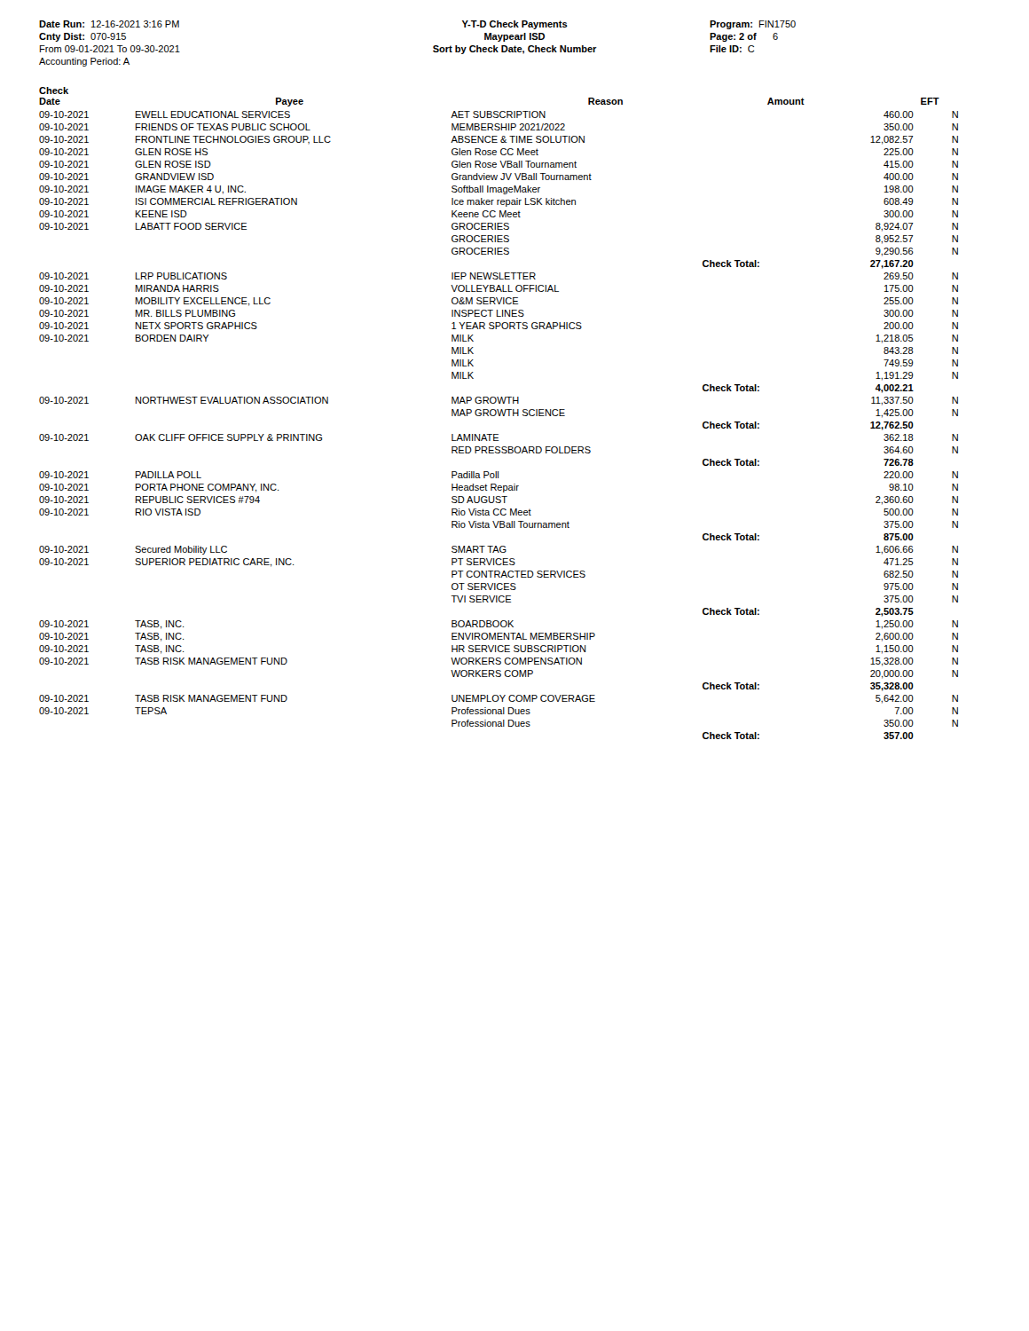| Date Run: 12-16-2021 3:16 PM | Y-T-D Check Payments | Program: FIN1750 |
| Cnty Dist: 070-915 | Maypearl ISD | Page: 2 of 6 |
| From 09-01-2021 To 09-30-2021 | Sort by Check Date, Check Number | File ID: C |
| Accounting Period: A | | |
| Check Date | Payee | Reason | Amount | EFT |
| --- | --- | --- | --- | --- |
| 09-10-2021 | EWELL EDUCATIONAL SERVICES | AET SUBSCRIPTION | 460.00 | N |
| 09-10-2021 | FRIENDS OF TEXAS PUBLIC SCHOOL | MEMBERSHIP 2021/2022 | 350.00 | N |
| 09-10-2021 | FRONTLINE TECHNOLOGIES GROUP, LLC | ABSENCE & TIME SOLUTION | 12,082.57 | N |
| 09-10-2021 | GLEN ROSE HS | Glen Rose CC Meet | 225.00 | N |
| 09-10-2021 | GLEN ROSE ISD | Glen Rose VBall Tournament | 415.00 | N |
| 09-10-2021 | GRANDVIEW ISD | Grandview JV VBall Tournament | 400.00 | N |
| 09-10-2021 | IMAGE MAKER 4 U, INC. | Softball ImageMaker | 198.00 | N |
| 09-10-2021 | ISI COMMERCIAL REFRIGERATION | Ice maker repair LSK kitchen | 608.49 | N |
| 09-10-2021 | KEENE ISD | Keene CC Meet | 300.00 | N |
| 09-10-2021 | LABATT FOOD SERVICE | GROCERIES | 8,924.07 | N |
| | | GROCERIES | 8,952.57 | N |
| | | GROCERIES | 9,290.56 | N |
| | | Check Total: | 27,167.20 | |
| 09-10-2021 | LRP PUBLICATIONS | IEP NEWSLETTER | 269.50 | N |
| 09-10-2021 | MIRANDA HARRIS | VOLLEYBALL OFFICIAL | 175.00 | N |
| 09-10-2021 | MOBILITY EXCELLENCE, LLC | O&M SERVICE | 255.00 | N |
| 09-10-2021 | MR. BILLS PLUMBING | INSPECT LINES | 300.00 | N |
| 09-10-2021 | NETX SPORTS GRAPHICS | 1 YEAR SPORTS GRAPHICS | 200.00 | N |
| 09-10-2021 | BORDEN DAIRY | MILK | 1,218.05 | N |
| | | MILK | 843.28 | N |
| | | MILK | 749.59 | N |
| | | MILK | 1,191.29 | N |
| | | Check Total: | 4,002.21 | |
| 09-10-2021 | NORTHWEST EVALUATION ASSOCIATION | MAP GROWTH | 11,337.50 | N |
| | | MAP GROWTH SCIENCE | 1,425.00 | N |
| | | Check Total: | 12,762.50 | |
| 09-10-2021 | OAK CLIFF OFFICE SUPPLY & PRINTING | LAMINATE | 362.18 | N |
| | | RED PRESSBOARD FOLDERS | 364.60 | N |
| | | Check Total: | 726.78 | |
| 09-10-2021 | PADILLA POLL | Padilla Poll | 220.00 | N |
| 09-10-2021 | PORTA PHONE COMPANY, INC. | Headset Repair | 98.10 | N |
| 09-10-2021 | REPUBLIC SERVICES #794 | SD AUGUST | 2,360.60 | N |
| 09-10-2021 | RIO VISTA ISD | Rio Vista CC Meet | 500.00 | N |
| | | Rio Vista VBall Tournament | 375.00 | N |
| | | Check Total: | 875.00 | |
| 09-10-2021 | Secured Mobility LLC | SMART TAG | 1,606.66 | N |
| 09-10-2021 | SUPERIOR PEDIATRIC CARE, INC. | PT SERVICES | 471.25 | N |
| | | PT CONTRACTED SERVICES | 682.50 | N |
| | | OT SERVICES | 975.00 | N |
| | | TVI SERVICE | 375.00 | N |
| | | Check Total: | 2,503.75 | |
| 09-10-2021 | TASB, INC. | BOARDBOOK | 1,250.00 | N |
| 09-10-2021 | TASB, INC. | ENVIROMENTAL MEMBERSHIP | 2,600.00 | N |
| 09-10-2021 | TASB, INC. | HR SERVICE SUBSCRIPTION | 1,150.00 | N |
| 09-10-2021 | TASB RISK MANAGEMENT FUND | WORKERS COMPENSATION | 15,328.00 | N |
| | | WORKERS COMP | 20,000.00 | N |
| | | Check Total: | 35,328.00 | |
| 09-10-2021 | TASB RISK MANAGEMENT FUND | UNEMPLOY COMP COVERAGE | 5,642.00 | N |
| 09-10-2021 | TEPSA | Professional Dues | 7.00 | N |
| | | Professional Dues | 350.00 | N |
| | | Check Total: | 357.00 | |